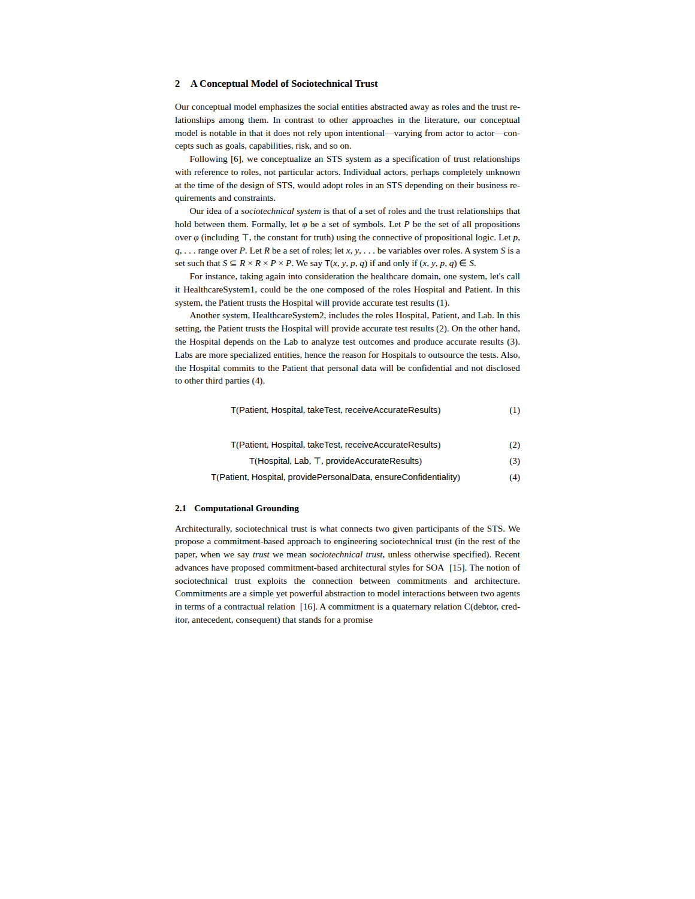2 A Conceptual Model of Sociotechnical Trust
Our conceptual model emphasizes the social entities abstracted away as roles and the trust relationships among them. In contrast to other approaches in the literature, our conceptual model is notable in that it does not rely upon intentional—varying from actor to actor—concepts such as goals, capabilities, risk, and so on.
Following [6], we conceptualize an STS system as a specification of trust relationships with reference to roles, not particular actors. Individual actors, perhaps completely unknown at the time of the design of STS, would adopt roles in an STS depending on their business requirements and constraints.
Our idea of a sociotechnical system is that of a set of roles and the trust relationships that hold between them. Formally, let φ be a set of symbols. Let P be the set of all propositions over φ (including ⊤, the constant for truth) using the connective of propositional logic. Let p, q, . . . range over P. Let R be a set of roles; let x, y, . . . be variables over roles. A system S is a set such that S ⊆ R × R × P × P. We say T(x, y, p, q) if and only if (x, y, p, q) ∈ S.
For instance, taking again into consideration the healthcare domain, one system, let's call it HealthcareSystem1, could be the one composed of the roles Hospital and Patient. In this system, the Patient trusts the Hospital will provide accurate test results (1).
Another system, HealthcareSystem2, includes the roles Hospital, Patient, and Lab. In this setting, the Patient trusts the Hospital will provide accurate test results (2). On the other hand, the Hospital depends on the Lab to analyze test outcomes and produce accurate results (3). Labs are more specialized entities, hence the reason for Hospitals to outsource the tests. Also, the Hospital commits to the Patient that personal data will be confidential and not disclosed to other third parties (4).
| T ( Patient , Hospital , takeTest , receiveAccurateResults ) | (1) |
| T ( Patient , Hospital , takeTest , receiveAccurateResults ) | (2) |
| T ( Hospital , Lab , ⊤, provideAccurateResults ) | (3) |
| T ( Patient , Hospital , providePersonalData , ensureConfidentiality ) | (4) |
2.1 Computational Grounding
Architecturally, sociotechnical trust is what connects two given participants of the STS. We propose a commitment-based approach to engineering sociotechnical trust (in the rest of the paper, when we say trust we mean sociotechnical trust, unless otherwise specified). Recent advances have proposed commitment-based architectural styles for SOA [15]. The notion of sociotechnical trust exploits the connection between commitments and architecture. Commitments are a simple yet powerful abstraction to model interactions between two agents in terms of a contractual relation [16]. A commitment is a quaternary relation C(debtor, creditor, antecedent, consequent) that stands for a promise